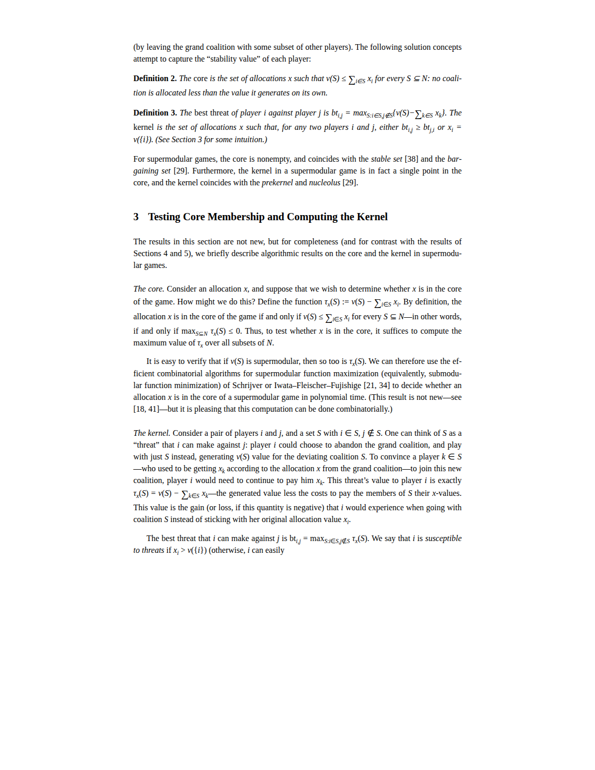(by leaving the grand coalition with some subset of other players). The following solution concepts attempt to capture the “stability value” of each player:
Definition 2. The core is the set of allocations x such that v(S) ≤ ∑i∈S xi for every S ⊆ N: no coalition is allocated less than the value it generates on its own.
Definition 3. The best threat of player i against player j is bti,j = maxS:i∈S,j∉S{v(S)−∑k∈S xk}. The kernel is the set of allocations x such that, for any two players i and j, either bti,j ≥ btj,i or xi = v({i}). (See Section 3 for some intuition.)
For supermodular games, the core is nonempty, and coincides with the stable set [38] and the bargaining set [29]. Furthermore, the kernel in a supermodular game is in fact a single point in the core, and the kernel coincides with the prekernel and nucleolus [29].
3 Testing Core Membership and Computing the Kernel
The results in this section are not new, but for completeness (and for contrast with the results of Sections 4 and 5), we briefly describe algorithmic results on the core and the kernel in supermodular games.
The core. Consider an allocation x, and suppose that we wish to determine whether x is in the core of the game. How might we do this? Define the function τx(S) := v(S) − ∑i∈S xi. By definition, the allocation x is in the core of the game if and only if v(S) ≤ ∑i∈S xi for every S ⊆ N—in other words, if and only if maxS⊆N τx(S) ≤ 0. Thus, to test whether x is in the core, it suffices to compute the maximum value of τx over all subsets of N.
It is easy to verify that if v(S) is supermodular, then so too is τx(S). We can therefore use the efficient combinatorial algorithms for supermodular function maximization (equivalently, submodular function minimization) of Schrijver or Iwata–Fleischer–Fujishige [21, 34] to decide whether an allocation x is in the core of a supermodular game in polynomial time. (This result is not new—see [18, 41]—but it is pleasing that this computation can be done combinatorially.)
The kernel. Consider a pair of players i and j, and a set S with i ∈ S, j ∉ S. One can think of S as a “threat” that i can make against j: player i could choose to abandon the grand coalition, and play with just S instead, generating v(S) value for the deviating coalition S. To convince a player k ∈ S—who used to be getting xk according to the allocation x from the grand coalition—to join this new coalition, player i would need to continue to pay him xk. This threat’s value to player i is exactly τx(S) = v(S) − ∑k∈S xk—the generated value less the costs to pay the members of S their x-values. This value is the gain (or loss, if this quantity is negative) that i would experience when going with coalition S instead of sticking with her original allocation value xi.
The best threat that i can make against j is bti,j = maxS:i∈S,j∉S τx(S). We say that i is susceptible to threats if xi > v({i}) (otherwise, i can easily